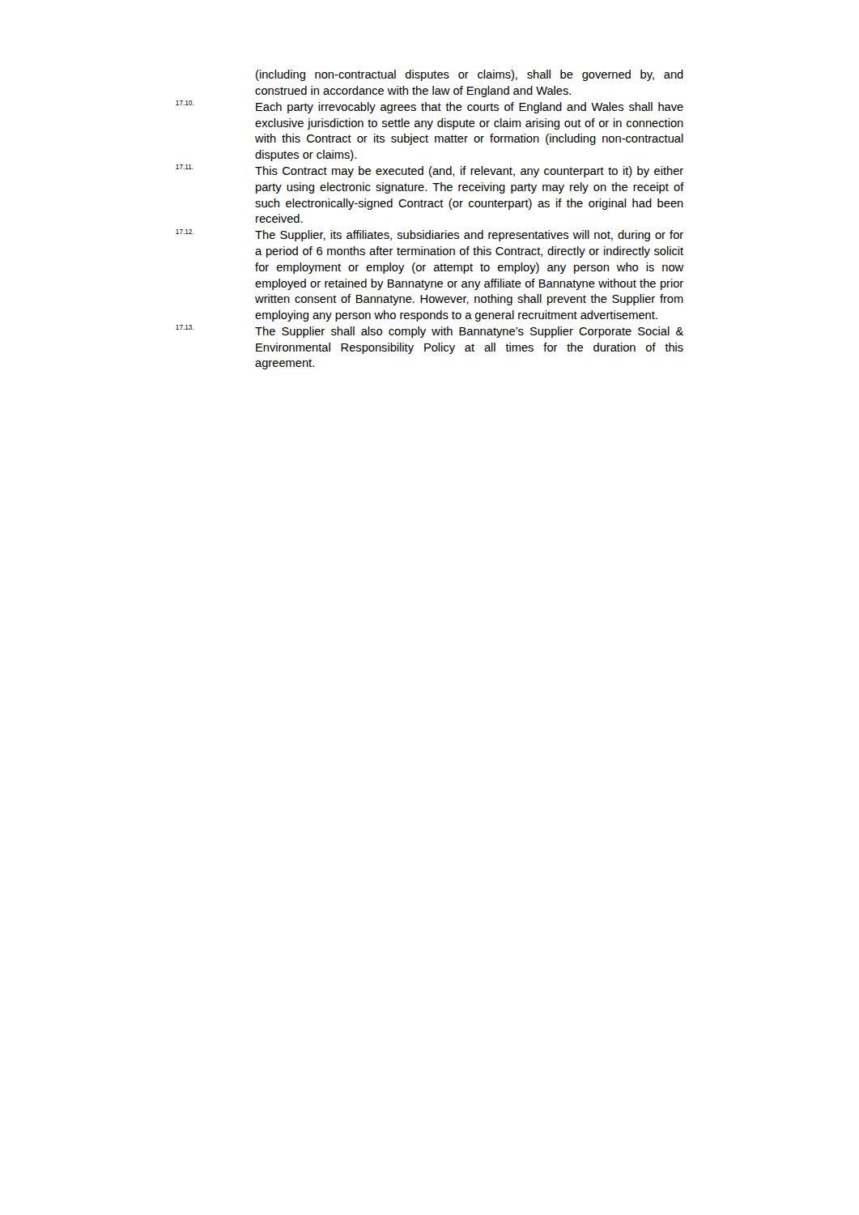(including non-contractual disputes or claims), shall be governed by, and construed in accordance with the law of England and Wales.
17.10.
Each party irrevocably agrees that the courts of England and Wales shall have exclusive jurisdiction to settle any dispute or claim arising out of or in connection with this Contract or its subject matter or formation (including non-contractual disputes or claims).
17.11.
This Contract may be executed (and, if relevant, any counterpart to it) by either party using electronic signature. The receiving party may rely on the receipt of such electronically-signed Contract (or counterpart) as if the original had been received.
17.12.
The Supplier, its affiliates, subsidiaries and representatives will not, during or for a period of 6 months after termination of this Contract, directly or indirectly solicit for employment or employ (or attempt to employ) any person who is now employed or retained by Bannatyne or any affiliate of Bannatyne without the prior written consent of Bannatyne. However, nothing shall prevent the Supplier from employing any person who responds to a general recruitment advertisement.
17.13.
The Supplier shall also comply with Bannatyne’s Supplier Corporate Social & Environmental Responsibility Policy at all times for the duration of this agreement.